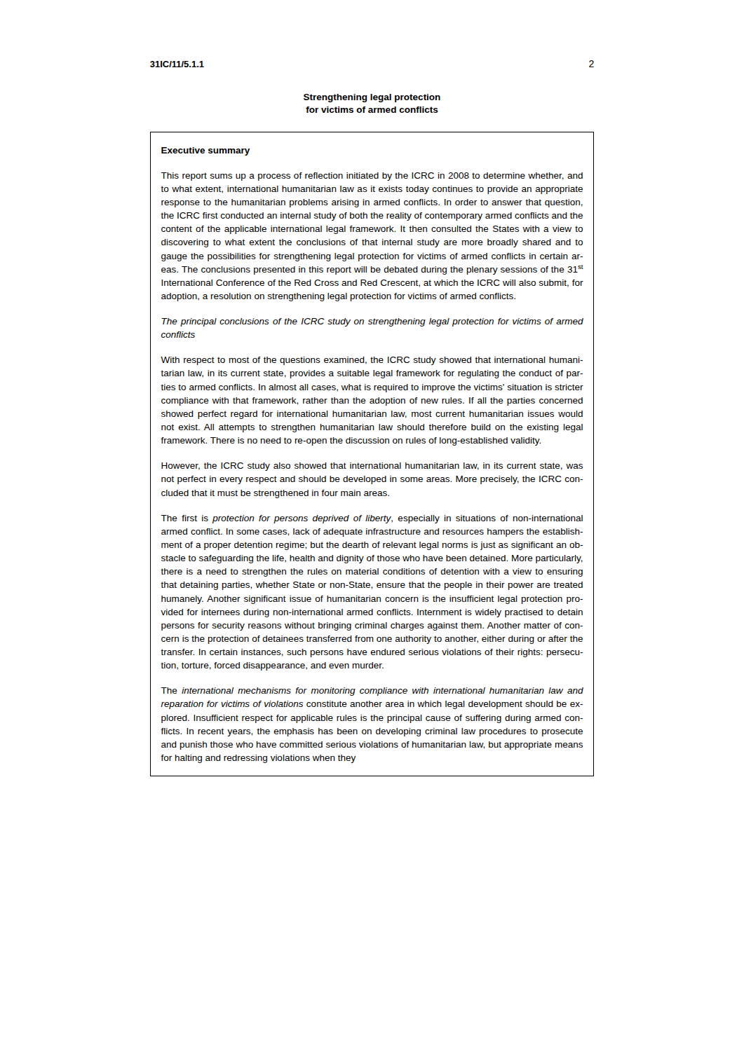31IC/11/5.1.1 2
Strengthening legal protection
for victims of armed conflicts
Executive summary
This report sums up a process of reflection initiated by the ICRC in 2008 to determine whether, and to what extent, international humanitarian law as it exists today continues to provide an appropriate response to the humanitarian problems arising in armed conflicts. In order to answer that question, the ICRC first conducted an internal study of both the reality of contemporary armed conflicts and the content of the applicable international legal framework. It then consulted the States with a view to discovering to what extent the conclusions of that internal study are more broadly shared and to gauge the possibilities for strengthening legal protection for victims of armed conflicts in certain areas. The conclusions presented in this report will be debated during the plenary sessions of the 31st International Conference of the Red Cross and Red Crescent, at which the ICRC will also submit, for adoption, a resolution on strengthening legal protection for victims of armed conflicts.
The principal conclusions of the ICRC study on strengthening legal protection for victims of armed conflicts
With respect to most of the questions examined, the ICRC study showed that international humanitarian law, in its current state, provides a suitable legal framework for regulating the conduct of parties to armed conflicts. In almost all cases, what is required to improve the victims' situation is stricter compliance with that framework, rather than the adoption of new rules. If all the parties concerned showed perfect regard for international humanitarian law, most current humanitarian issues would not exist. All attempts to strengthen humanitarian law should therefore build on the existing legal framework. There is no need to re-open the discussion on rules of long-established validity.
However, the ICRC study also showed that international humanitarian law, in its current state, was not perfect in every respect and should be developed in some areas. More precisely, the ICRC concluded that it must be strengthened in four main areas.
The first is protection for persons deprived of liberty, especially in situations of non-international armed conflict. In some cases, lack of adequate infrastructure and resources hampers the establishment of a proper detention regime; but the dearth of relevant legal norms is just as significant an obstacle to safeguarding the life, health and dignity of those who have been detained. More particularly, there is a need to strengthen the rules on material conditions of detention with a view to ensuring that detaining parties, whether State or non-State, ensure that the people in their power are treated humanely. Another significant issue of humanitarian concern is the insufficient legal protection provided for internees during non-international armed conflicts. Internment is widely practised to detain persons for security reasons without bringing criminal charges against them. Another matter of concern is the protection of detainees transferred from one authority to another, either during or after the transfer. In certain instances, such persons have endured serious violations of their rights: persecution, torture, forced disappearance, and even murder.
The international mechanisms for monitoring compliance with international humanitarian law and reparation for victims of violations constitute another area in which legal development should be explored. Insufficient respect for applicable rules is the principal cause of suffering during armed conflicts. In recent years, the emphasis has been on developing criminal law procedures to prosecute and punish those who have committed serious violations of humanitarian law, but appropriate means for halting and redressing violations when they